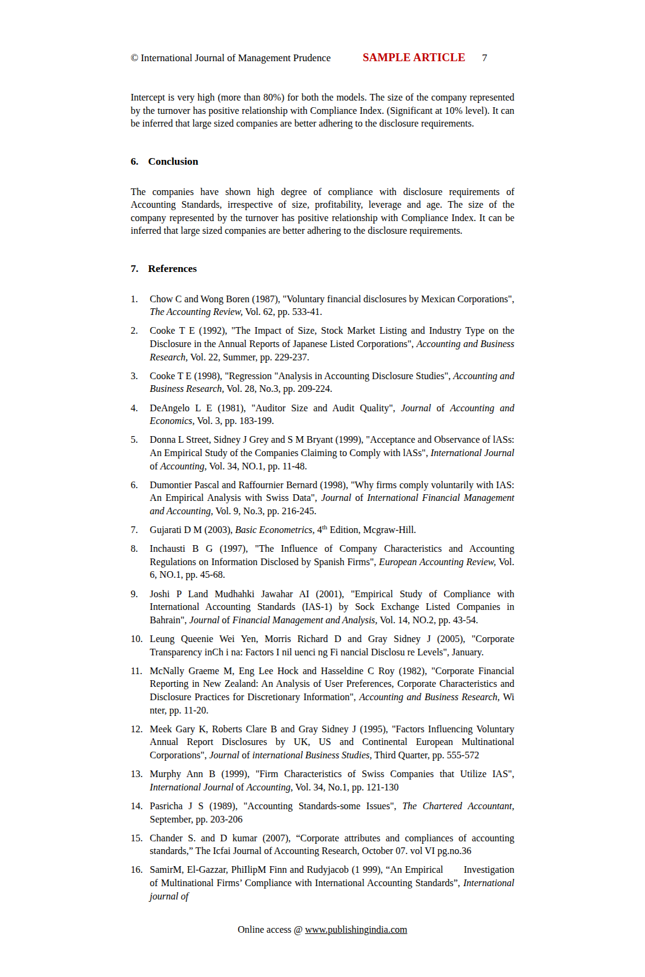© International Journal of Management Prudence SAMPLE ARTICLE 7
Intercept is very high (more than 80%) for both the models. The size of the company represented by the turnover has positive relationship with Compliance Index. (Significant at 10% level). It can be inferred that large sized companies are better adhering to the disclosure requirements.
6. Conclusion
The companies have shown high degree of compliance with disclosure requirements of Accounting Standards, irrespective of size, profitability, leverage and age. The size of the company represented by the turnover has positive relationship with Compliance Index. It can be inferred that large sized companies are better adhering to the disclosure requirements.
7. References
Chow C and Wong Boren (1987), "Voluntary financial disclosures by Mexican Corporations", The Accounting Review, Vol. 62, pp. 533-41.
Cooke T E (1992), "The Impact of Size, Stock Market Listing and Industry Type on the Disclosure in the Annual Reports of Japanese Listed Corporations", Accounting and Business Research, Vol. 22, Summer, pp. 229-237.
Cooke T E (1998), "Regression "Analysis in Accounting Disclosure Studies", Accounting and Business Research, Vol. 28, No.3, pp. 209-224.
DeAngelo L E (1981), "Auditor Size and Audit Quality", Journal of Accounting and Economics, Vol. 3, pp. 183-199.
Donna L Street, Sidney J Grey and S M Bryant (1999), "Acceptance and Observance of lASs: An Empirical Study of the Companies Claiming to Comply with lASs", International Journal of Accounting, Vol. 34, NO.1, pp. 11-48.
Dumontier Pascal and Raffournier Bernard (1998), "Why firms comply voluntarily with IAS: An Empirical Analysis with Swiss Data", Journal of International Financial Management and Accounting, Vol. 9, No.3, pp. 216-245.
Gujarati D M (2003), Basic Econometrics, 4th Edition, Mcgraw-Hill.
Inchausti B G (1997), "The Influence of Company Characteristics and Accounting Regulations on Information Disclosed by Spanish Firms", European Accounting Review, Vol. 6, NO.1, pp. 45-68.
Joshi P Land Mudhahki Jawahar AI (2001), "Empirical Study of Compliance with International Accounting Standards (IAS-1) by Sock Exchange Listed Companies in Bahrain", Journal of Financial Management and Analysis, Vol. 14, NO.2, pp. 43-54.
Leung Queenie Wei Yen, Morris Richard D and Gray Sidney J (2005), "Corporate Transparency inCh i na: Factors I nil uenci ng Fi nancial Disclosu re Levels", January.
McNally Graeme M, Eng Lee Hock and Hasseldine C Roy (1982), "Corporate Financial Reporting in New Zealand: An Analysis of User Preferences, Corporate Characteristics and Disclosure Practices for Discretionary Information", Accounting and Business Research, Wi nter, pp. 11-20.
Meek Gary K, Roberts Clare B and Gray Sidney J (1995), "Factors Influencing Voluntary Annual Report Disclosures by UK, US and Continental European Multinational Corporations", Journal of international Business Studies, Third Quarter, pp. 555-572
Murphy Ann B (1999), "Firm Characteristics of Swiss Companies that Utilize IAS", International Journal of Accounting, Vol. 34, No.1, pp. 121-130
Pasricha J S (1989), "Accounting Standards-some Issues", The Chartered Accountant, September, pp. 203-206
Chander S. and D kumar (2007), “Corporate attributes and compliances of accounting standards,” The Icfai Journal of Accounting Research, October 07. vol VI pg.no.36
SamirM, El-Gazzar, PhiIlipM Finn and Rudyjacob (1 999), “An Empirical Investigation of Multinational Firms’ Compliance with International Accounting Standards”, International journal of
Online access @ www.publishingindia.com